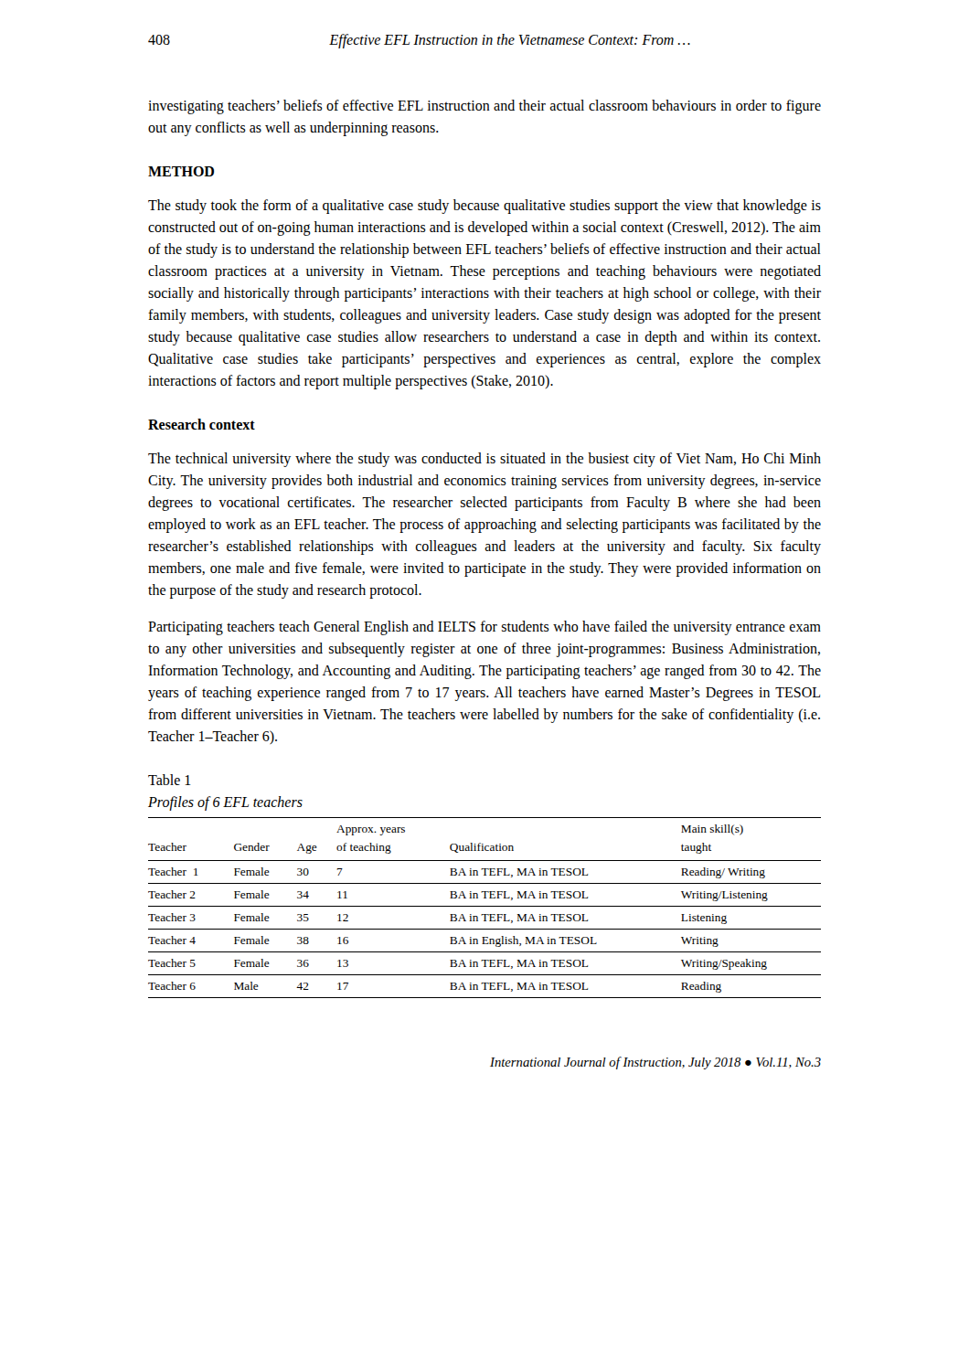408 Effective EFL Instruction in the Vietnamese Context: From …
investigating teachers’ beliefs of effective EFL instruction and their actual classroom behaviours in order to figure out any conflicts as well as underpinning reasons.
Method
The study took the form of a qualitative case study because qualitative studies support the view that knowledge is constructed out of on-going human interactions and is developed within a social context (Creswell, 2012). The aim of the study is to understand the relationship between EFL teachers’ beliefs of effective instruction and their actual classroom practices at a university in Vietnam. These perceptions and teaching behaviours were negotiated socially and historically through participants’ interactions with their teachers at high school or college, with their family members, with students, colleagues and university leaders. Case study design was adopted for the present study because qualitative case studies allow researchers to understand a case in depth and within its context. Qualitative case studies take participants’ perspectives and experiences as central, explore the complex interactions of factors and report multiple perspectives (Stake, 2010).
Research context
The technical university where the study was conducted is situated in the busiest city of Viet Nam, Ho Chi Minh City. The university provides both industrial and economics training services from university degrees, in-service degrees to vocational certificates. The researcher selected participants from Faculty B where she had been employed to work as an EFL teacher. The process of approaching and selecting participants was facilitated by the researcher’s established relationships with colleagues and leaders at the university and faculty. Six faculty members, one male and five female, were invited to participate in the study. They were provided information on the purpose of the study and research protocol.
Participating teachers teach General English and IELTS for students who have failed the university entrance exam to any other universities and subsequently register at one of three joint-programmes: Business Administration, Information Technology, and Accounting and Auditing. The participating teachers’ age ranged from 30 to 42. The years of teaching experience ranged from 7 to 17 years. All teachers have earned Master’s Degrees in TESOL from different universities in Vietnam. The teachers were labelled by numbers for the sake of confidentiality (i.e. Teacher 1–Teacher 6).
Table 1 Profiles of 6 EFL teachers
| Teacher | Gender | Age | Approx. years of teaching | Qualification | Main skill(s) taught |
| --- | --- | --- | --- | --- | --- |
| Teacher 1 | Female | 30 | 7 | BA in TEFL, MA in TESOL | Reading/ Writing |
| Teacher 2 | Female | 34 | 11 | BA in TEFL, MA in TESOL | Writing/Listening |
| Teacher 3 | Female | 35 | 12 | BA in TEFL, MA in TESOL | Listening |
| Teacher 4 | Female | 38 | 16 | BA in English, MA in TESOL | Writing |
| Teacher 5 | Female | 36 | 13 | BA in TEFL, MA in TESOL | Writing/Speaking |
| Teacher 6 | Male | 42 | 17 | BA in TEFL, MA in TESOL | Reading |
International Journal of Instruction, July 2018 ● Vol.11, No.3